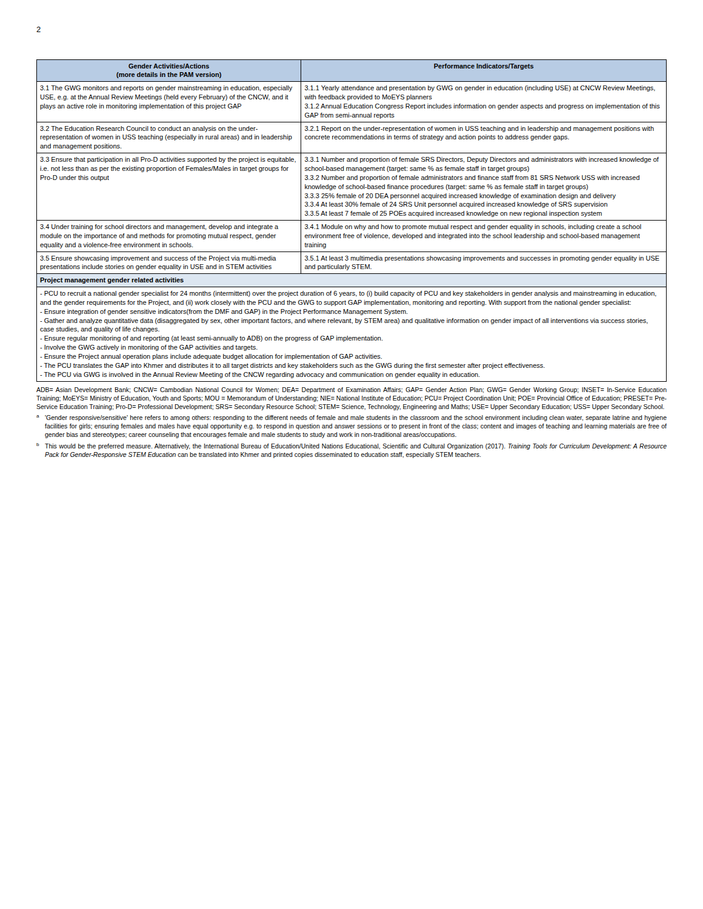2
| Gender Activities/Actions (more details in the PAM version) | Performance Indicators/Targets |
| --- | --- |
| 3.1 The GWG monitors and reports on gender mainstreaming in education, especially USE, e.g. at the Annual Review Meetings (held every February) of the CNCW, and it plays an active role in monitoring implementation of this project GAP | 3.1.1 Yearly attendance and presentation by GWG on gender in education (including USE) at CNCW Review Meetings, with feedback provided to MoEYS planners 3.1.2 Annual Education Congress Report includes information on gender aspects and progress on implementation of this GAP from semi-annual reports |
| 3.2 The Education Research Council to conduct an analysis on the under-representation of women in USS teaching (especially in rural areas) and in leadership and management positions. | 3.2.1 Report on the under-representation of women in USS teaching and in leadership and management positions with concrete recommendations in terms of strategy and action points to address gender gaps. |
| 3.3 Ensure that participation in all Pro-D activities supported by the project is equitable, i.e. not less than as per the existing proportion of Females/Males in target groups for Pro-D under this output | 3.3.1 Number and proportion of female SRS Directors, Deputy Directors and administrators with increased knowledge of school-based management (target: same % as female staff in target groups) 3.3.2 Number and proportion of female administrators and finance staff from 81 SRS Network USS with increased knowledge of school-based finance procedures (target: same % as female staff in target groups) 3.3.3 25% female of 20 DEA personnel acquired increased knowledge of examination design and delivery 3.3.4 At least 30% female of 24 SRS Unit personnel acquired increased knowledge of SRS supervision 3.3.5 At least 7 female of 25 POEs acquired increased knowledge on new regional inspection system |
| 3.4 Under training for school directors and management, develop and integrate a module on the importance of and methods for promoting mutual respect, gender equality and a violence-free environment in schools. | 3.4.1 Module on why and how to promote mutual respect and gender equality in schools, including create a school environment free of violence, developed and integrated into the school leadership and school-based management training |
| 3.5 Ensure showcasing improvement and success of the Project via multi-media presentations include stories on gender equality in USE and in STEM activities | 3.5.1 At least 3 multimedia presentations showcasing improvements and successes in promoting gender equality in USE and particularly STEM. |
| Project management gender related activities |
| - PCU to recruit a national gender specialist for 24 months (intermittent) over the project duration of 6 years, to (i) build capacity of PCU and key stakeholders in gender analysis and mainstreaming in education, and the gender requirements for the Project, and (ii) work closely with the PCU and the GWG to support GAP implementation, monitoring and reporting. With support from the national gender specialist: - Ensure integration of gender sensitive indicators(from the DMF and GAP) in the Project Performance Management System. - Gather and analyze quantitative data (disaggregated by sex, other important factors, and where relevant, by STEM area) and qualitative information on gender impact of all interventions via success stories, case studies, and quality of life changes. - Ensure regular monitoring of and reporting (at least semi-annually to ADB) on the progress of GAP implementation. - Involve the GWG actively in monitoring of the GAP activities and targets. - Ensure the Project annual operation plans include adequate budget allocation for implementation of GAP activities. - The PCU translates the GAP into Khmer and distributes it to all target districts and key stakeholders such as the GWG during the first semester after project effectiveness. - The PCU via GWG is involved in the Annual Review Meeting of the CNCW regarding advocacy and communication on gender equality in education. |
ADB= Asian Development Bank; CNCW= Cambodian National Council for Women; DEA= Department of Examination Affairs; GAP= Gender Action Plan; GWG= Gender Working Group; INSET= In-Service Education Training; MoEYS= Ministry of Education, Youth and Sports; MOU = Memorandum of Understanding; NIE= National Institute of Education; PCU= Project Coordination Unit; POE= Provincial Office of Education; PRESET= Pre-Service Education Training; Pro-D= Professional Development; SRS= Secondary Resource School; STEM= Science, Technology, Engineering and Maths; USE= Upper Secondary Education; USS= Upper Secondary School.
a
'Gender responsive/sensitive' here refers to among others: responding to the different needs of female and male students in the classroom and the school environment including clean water, separate latrine and hygiene facilities for girls; ensuring females and males have equal opportunity e.g. to respond in question and answer sessions or to present in front of the class; content and images of teaching and learning materials are free of gender bias and stereotypes; career counseling that encourages female and male students to study and work in non-traditional areas/occupations.
b
This would be the preferred measure. Alternatively, the International Bureau of Education/United Nations Educational, Scientific and Cultural Organization (2017). Training Tools for Curriculum Development: A Resource Pack for Gender-Responsive STEM Education can be translated into Khmer and printed copies disseminated to education staff, especially STEM teachers.